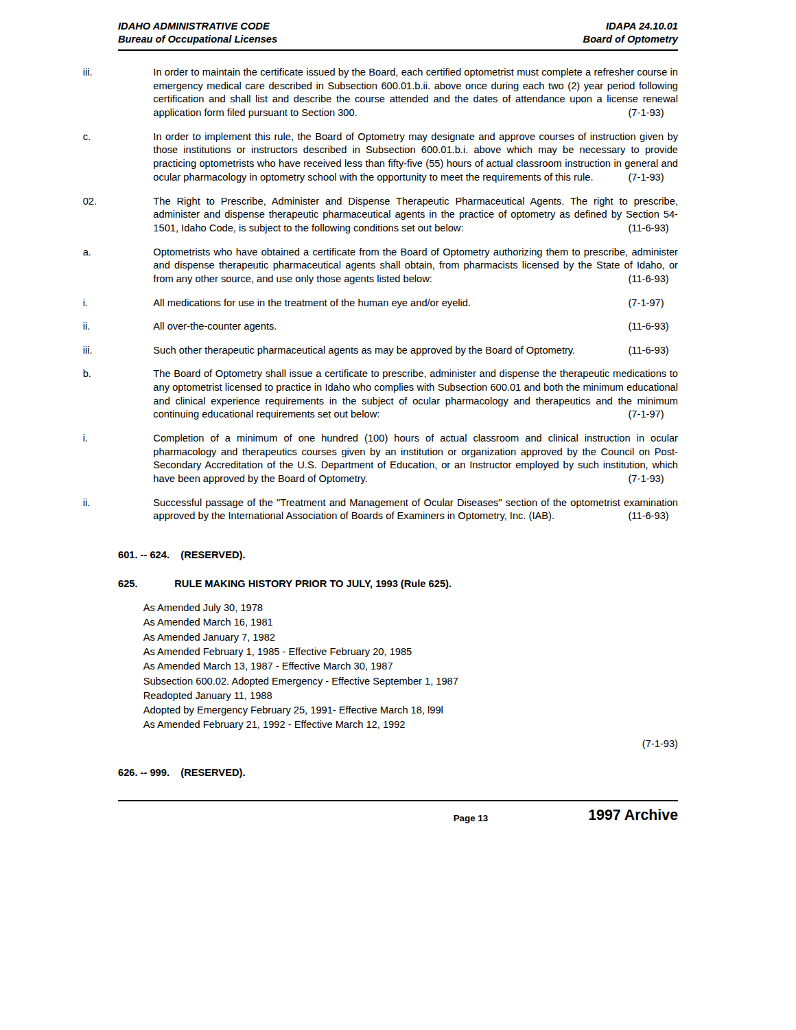IDAHO ADMINISTRATIVE CODE
Bureau of Occupational Licenses
IDAPA 24.10.01
Board of Optometry
iii. In order to maintain the certificate issued by the Board, each certified optometrist must complete a refresher course in emergency medical care described in Subsection 600.01.b.ii. above once during each two (2) year period following certification and shall list and describe the course attended and the dates of attendance upon a license renewal application form filed pursuant to Section 300.(7-1-93)
c. In order to implement this rule, the Board of Optometry may designate and approve courses of instruction given by those institutions or instructors described in Subsection 600.01.b.i. above which may be necessary to provide practicing optometrists who have received less than fifty-five (55) hours of actual classroom instruction in general and ocular pharmacology in optometry school with the opportunity to meet the requirements of this rule.(7-1-93)
02. The Right to Prescribe, Administer and Dispense Therapeutic Pharmaceutical Agents. The right to prescribe, administer and dispense therapeutic pharmaceutical agents in the practice of optometry as defined by Section 54-1501, Idaho Code, is subject to the following conditions set out below:(11-6-93)
a. Optometrists who have obtained a certificate from the Board of Optometry authorizing them to prescribe, administer and dispense therapeutic pharmaceutical agents shall obtain, from pharmacists licensed by the State of Idaho, or from any other source, and use only those agents listed below:(11-6-93)
i. All medications for use in the treatment of the human eye and/or eyelid.(7-1-97)
ii. All over-the-counter agents.(11-6-93)
iii. Such other therapeutic pharmaceutical agents as may be approved by the Board of Optometry.(11-6-93)
b. The Board of Optometry shall issue a certificate to prescribe, administer and dispense the therapeutic medications to any optometrist licensed to practice in Idaho who complies with Subsection 600.01 and both the minimum educational and clinical experience requirements in the subject of ocular pharmacology and therapeutics and the minimum continuing educational requirements set out below:(7-1-97)
i. Completion of a minimum of one hundred (100) hours of actual classroom and clinical instruction in ocular pharmacology and therapeutics courses given by an institution or organization approved by the Council on Post-Secondary Accreditation of the U.S. Department of Education, or an Instructor employed by such institution, which have been approved by the Board of Optometry.(7-1-93)
ii. Successful passage of the "Treatment and Management of Ocular Diseases" section of the optometrist examination approved by the International Association of Boards of Examiners in Optometry, Inc. (IAB).(11-6-93)
601. -- 624. (RESERVED).
625. RULE MAKING HISTORY PRIOR TO JULY, 1993 (Rule 625).
As Amended July 30, 1978
As Amended March 16, 1981
As Amended January 7, 1982
As Amended February 1, 1985 - Effective February 20, 1985
As Amended March 13, 1987 - Effective March 30, 1987
Subsection 600.02. Adopted Emergency - Effective September 1, 1987
Readopted January 11, 1988
Adopted by Emergency February 25, 1991- Effective March 18, l99l
As Amended February 21, 1992 - Effective March 12, 1992
(7-1-93)
626. -- 999. (RESERVED).
Page 13
1997 Archive